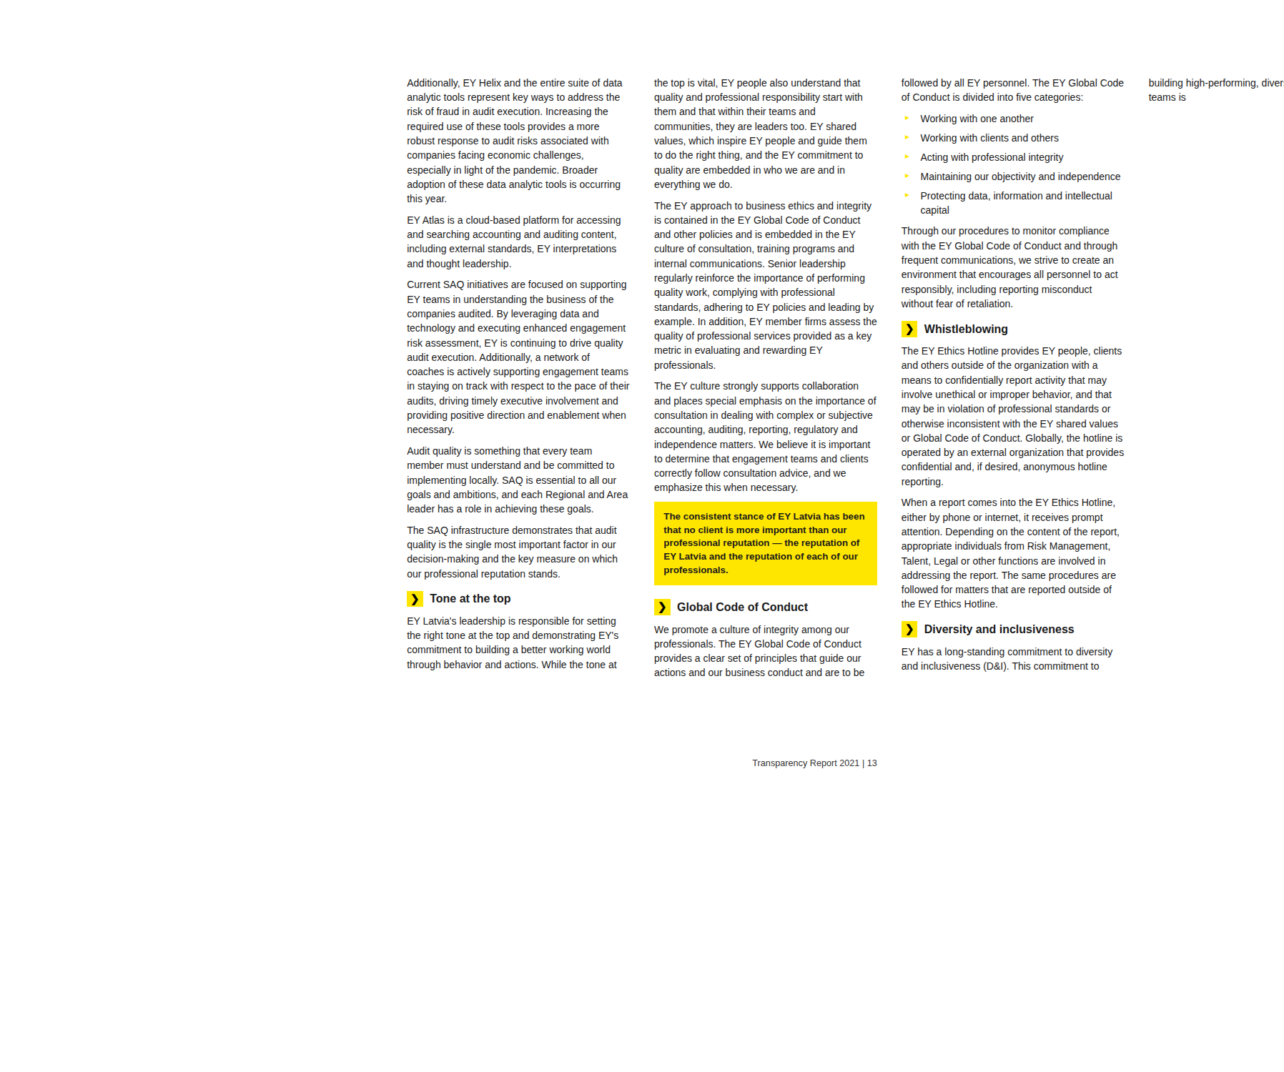Additionally, EY Helix and the entire suite of data analytic tools represent key ways to address the risk of fraud in audit execution. Increasing the required use of these tools provides a more robust response to audit risks associated with companies facing economic challenges, especially in light of the pandemic. Broader adoption of these data analytic tools is occurring this year.
EY Atlas is a cloud-based platform for accessing and searching accounting and auditing content, including external standards, EY interpretations and thought leadership.
Current SAQ initiatives are focused on supporting EY teams in understanding the business of the companies audited. By leveraging data and technology and executing enhanced engagement risk assessment, EY is continuing to drive quality audit execution. Additionally, a network of coaches is actively supporting engagement teams in staying on track with respect to the pace of their audits, driving timely executive involvement and providing positive direction and enablement when necessary.
Audit quality is something that every team member must understand and be committed to implementing locally. SAQ is essential to all our goals and ambitions, and each Regional and Area leader has a role in achieving these goals.
The SAQ infrastructure demonstrates that audit quality is the single most important factor in our decision-making and the key measure on which our professional reputation stands.
❯Tone at the top
EY Latvia's leadership is responsible for setting the right tone at the top and demonstrating EY's commitment to building a better working world through behavior and actions. While the tone at the top is vital, EY people also understand that quality and professional responsibility start with them and that within their teams and communities, they are leaders too. EY shared values, which inspire EY people and guide them to do the right thing, and the EY commitment to quality are embedded in who we are and in everything we do.
The EY approach to business ethics and integrity is contained in the EY Global Code of Conduct and other policies and is embedded in the EY culture of consultation, training programs and internal communications. Senior leadership regularly reinforce the importance of performing quality work, complying with professional standards, adhering to EY policies and leading by example. In addition, EY member firms assess the quality of professional services provided as a key metric in evaluating and rewarding EY professionals.
The EY culture strongly supports collaboration and places special emphasis on the importance of consultation in dealing with complex or subjective accounting, auditing, reporting, regulatory and independence matters. We believe it is important to determine that engagement teams and clients correctly follow consultation advice, and we emphasize this when necessary.
The consistent stance of EY Latvia has been that no client is more important than our professional reputation — the reputation of EY Latvia and the reputation of each of our professionals.
❯Global Code of Conduct
We promote a culture of integrity among our professionals. The EY Global Code of Conduct provides a clear set of principles that guide our actions and our business conduct and are to be followed by all EY personnel. The EY Global Code of Conduct is divided into five categories:
Working with one another
Working with clients and others
Acting with professional integrity
Maintaining our objectivity and independence
Protecting data, information and intellectual capital
Through our procedures to monitor compliance with the EY Global Code of Conduct and through frequent communications, we strive to create an environment that encourages all personnel to act responsibly, including reporting misconduct without fear of retaliation.
❯Whistleblowing
The EY Ethics Hotline provides EY people, clients and others outside of the organization with a means to confidentially report activity that may involve unethical or improper behavior, and that may be in violation of professional standards or otherwise inconsistent with the EY shared values or Global Code of Conduct. Globally, the hotline is operated by an external organization that provides confidential and, if desired, anonymous hotline reporting.
When a report comes into the EY Ethics Hotline, either by phone or internet, it receives prompt attention. Depending on the content of the report, appropriate individuals from Risk Management, Talent, Legal or other functions are involved in addressing the report. The same procedures are followed for matters that are reported outside of the EY Ethics Hotline.
❯Diversity and inclusiveness
EY has a long-standing commitment to diversity and inclusiveness (D&I). This commitment to building high-performing, diverse and inclusive teams is
Transparency Report 2021 | 13